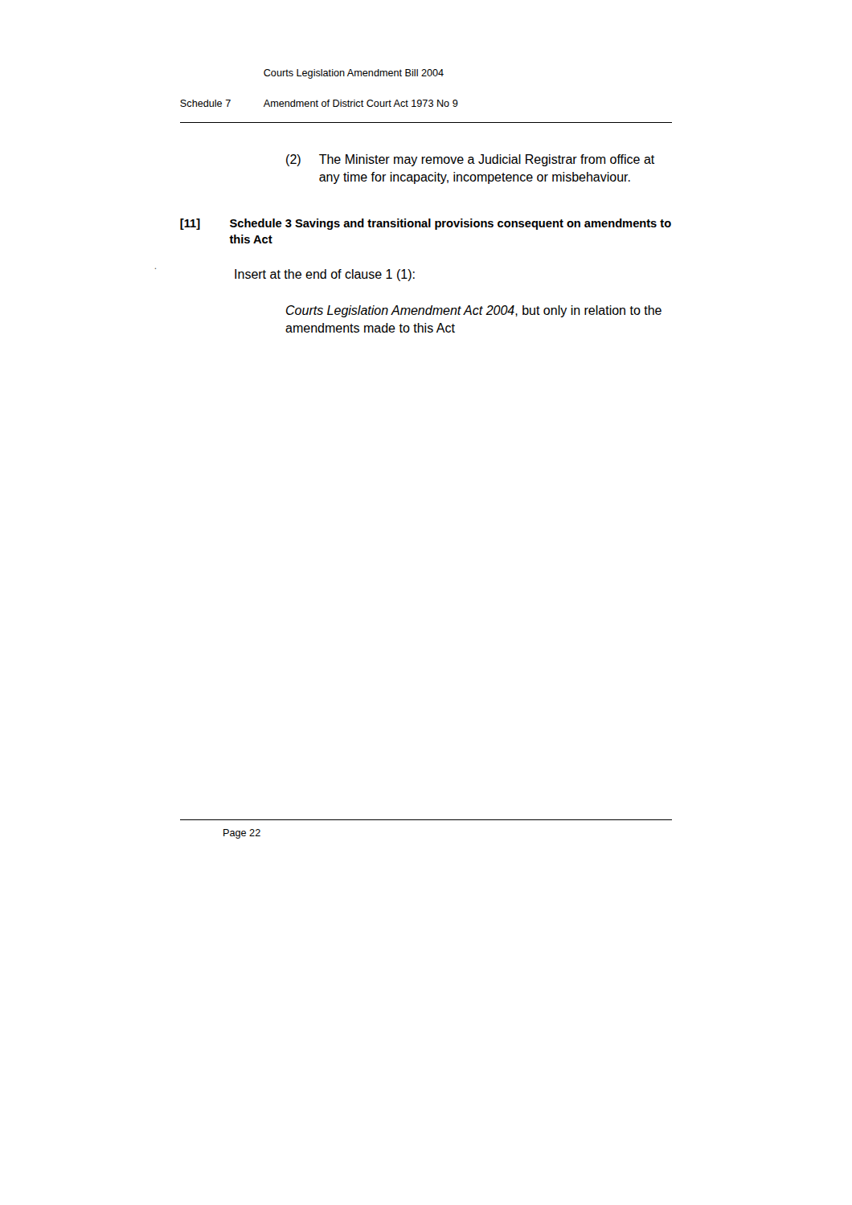.
Courts Legislation Amendment Bill 2004
Schedule 7
Amendment of District Court Act 1973 No 9
(2)
The Minister may remove a Judicial Registrar from office at any time for incapacity, incompetence or misbehaviour.
[11]
Schedule 3 Savings and transitional provisions consequent on amendments to this Act
Insert at the end of clause 1 (1):
Courts Legislation Amendment Act 2004, but only in relation to the amendments made to this Act
Page 22